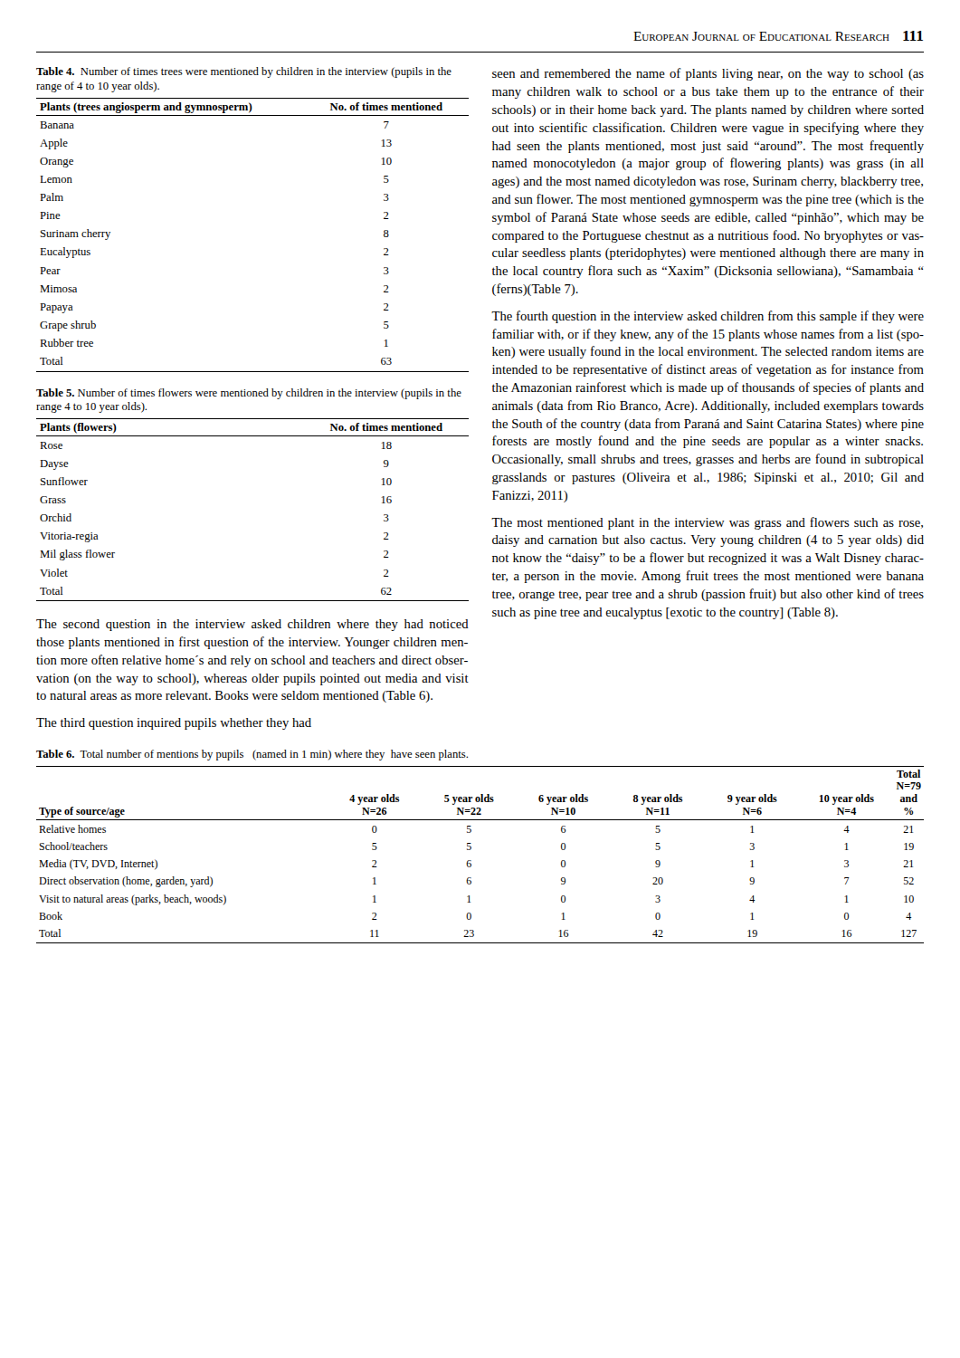European Journal of Educational Research 111
Table 4. Number of times trees were mentioned by children in the interview (pupils in the range of 4 to 10 year olds).
| Plants (trees angiosperm and gymnosperm) | No. of times mentioned |
| --- | --- |
| Banana | 7 |
| Apple | 13 |
| Orange | 10 |
| Lemon | 5 |
| Palm | 3 |
| Pine | 2 |
| Surinam cherry | 8 |
| Eucalyptus | 2 |
| Pear | 3 |
| Mimosa | 2 |
| Papaya | 2 |
| Grape shrub | 5 |
| Rubber tree | 1 |
| Total | 63 |
Table 5. Number of times flowers were mentioned by children in the interview (pupils in the range 4 to 10 year olds).
| Plants (flowers) | No. of times mentioned |
| --- | --- |
| Rose | 18 |
| Dayse | 9 |
| Sunflower | 10 |
| Grass | 16 |
| Orchid | 3 |
| Vitoria-regia | 2 |
| Mil glass flower | 2 |
| Violet | 2 |
| Total | 62 |
The second question in the interview asked children where they had noticed those plants mentioned in first question of the interview. Younger children mention more often relative home´s and rely on school and teachers and direct observation (on the way to school), whereas older pupils pointed out media and visit to natural areas as more relevant. Books were seldom mentioned (Table 6).
The third question inquired pupils whether they had
seen and remembered the name of plants living near, on the way to school (as many children walk to school or a bus take them up to the entrance of their schools) or in their home back yard. The plants named by children where sorted out into scientific classification. Children were vague in specifying where they had seen the plants mentioned, most just said “around”. The most frequently named monocotyledon (a major group of flowering plants) was grass (in all ages) and the most named dicotyledon was rose, Surinam cherry, blackberry tree, and sun flower. The most mentioned gymnosperm was the pine tree (which is the symbol of Paraná State whose seeds are edible, called “pinhão”, which may be compared to the Portuguese chestnut as a nutritious food. No bryophytes or vascular seedless plants (pteridophytes) were mentioned although there are many in the local country flora such as “Xaxim” (Dicksonia sellowiana), “Samambaia “ (ferns)(Table 7).
The fourth question in the interview asked children from this sample if they were familiar with, or if they knew, any of the 15 plants whose names from a list (spoken) were usually found in the local environment. The selected random items are intended to be representative of distinct areas of vegetation as for instance from the Amazonian rainforest which is made up of thousands of species of plants and animals (data from Rio Branco, Acre). Additionally, included exemplars towards the South of the country (data from Paraná and Saint Catarina States) where pine forests are mostly found and the pine seeds are popular as a winter snacks. Occasionally, small shrubs and trees, grasses and herbs are found in subtropical grasslands or pastures (Oliveira et al., 1986; Sipinski et al., 2010; Gil and Fanizzi, 2011)
The most mentioned plant in the interview was grass and flowers such as rose, daisy and carnation but also cactus. Very young children (4 to 5 year olds) did not know the “daisy” to be a flower but recognized it was a Walt Disney character, a person in the movie. Among fruit trees the most mentioned were banana tree, orange tree, pear tree and a shrub (passion fruit) but also other kind of trees such as pine tree and eucalyptus [exotic to the country] (Table 8).
Table 6. Total number of mentions by pupils (named in 1 min) where they have seen plants.
| Type of source/age | 4 year olds N=26 | 5 year olds N=22 | 6 year olds N=10 | 8 year olds N=11 | 9 year olds N=6 | 10 year olds N=4 | Total N=79 and % |
| --- | --- | --- | --- | --- | --- | --- | --- |
| Relative homes | 0 | 5 | 6 | 5 | 1 | 4 | 21 |
| School/teachers | 5 | 5 | 0 | 5 | 3 | 1 | 19 |
| Media (TV, DVD, Internet) | 2 | 6 | 0 | 9 | 1 | 3 | 21 |
| Direct observation (home, garden, yard) | 1 | 6 | 9 | 20 | 9 | 7 | 52 |
| Visit to natural areas (parks, beach, woods) | 1 | 1 | 0 | 3 | 4 | 1 | 10 |
| Book | 2 | 0 | 1 | 0 | 1 | 0 | 4 |
| Total | 11 | 23 | 16 | 42 | 19 | 16 | 127 |